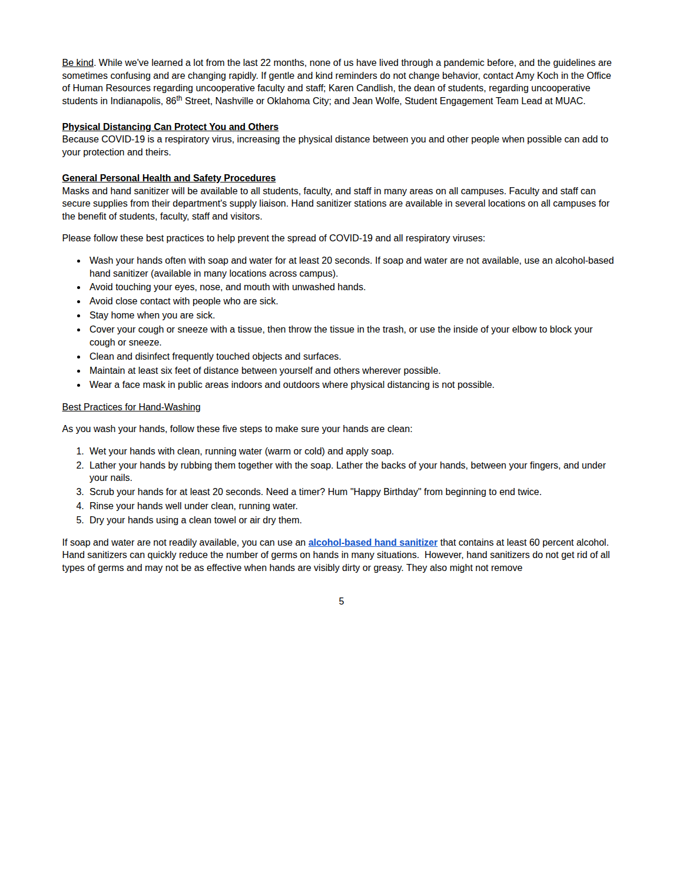Be kind. While we've learned a lot from the last 22 months, none of us have lived through a pandemic before, and the guidelines are sometimes confusing and are changing rapidly. If gentle and kind reminders do not change behavior, contact Amy Koch in the Office of Human Resources regarding uncooperative faculty and staff; Karen Candlish, the dean of students, regarding uncooperative students in Indianapolis, 86th Street, Nashville or Oklahoma City; and Jean Wolfe, Student Engagement Team Lead at MUAC.
Physical Distancing Can Protect You and Others
Because COVID-19 is a respiratory virus, increasing the physical distance between you and other people when possible can add to your protection and theirs.
General Personal Health and Safety Procedures
Masks and hand sanitizer will be available to all students, faculty, and staff in many areas on all campuses. Faculty and staff can secure supplies from their department's supply liaison. Hand sanitizer stations are available in several locations on all campuses for the benefit of students, faculty, staff and visitors.
Please follow these best practices to help prevent the spread of COVID-19 and all respiratory viruses:
Wash your hands often with soap and water for at least 20 seconds. If soap and water are not available, use an alcohol-based hand sanitizer (available in many locations across campus).
Avoid touching your eyes, nose, and mouth with unwashed hands.
Avoid close contact with people who are sick.
Stay home when you are sick.
Cover your cough or sneeze with a tissue, then throw the tissue in the trash, or use the inside of your elbow to block your cough or sneeze.
Clean and disinfect frequently touched objects and surfaces.
Maintain at least six feet of distance between yourself and others wherever possible.
Wear a face mask in public areas indoors and outdoors where physical distancing is not possible.
Best Practices for Hand-Washing
As you wash your hands, follow these five steps to make sure your hands are clean:
Wet your hands with clean, running water (warm or cold) and apply soap.
Lather your hands by rubbing them together with the soap. Lather the backs of your hands, between your fingers, and under your nails.
Scrub your hands for at least 20 seconds. Need a timer? Hum "Happy Birthday" from beginning to end twice.
Rinse your hands well under clean, running water.
Dry your hands using a clean towel or air dry them.
If soap and water are not readily available, you can use an alcohol-based hand sanitizer that contains at least 60 percent alcohol. Hand sanitizers can quickly reduce the number of germs on hands in many situations. However, hand sanitizers do not get rid of all types of germs and may not be as effective when hands are visibly dirty or greasy. They also might not remove
5